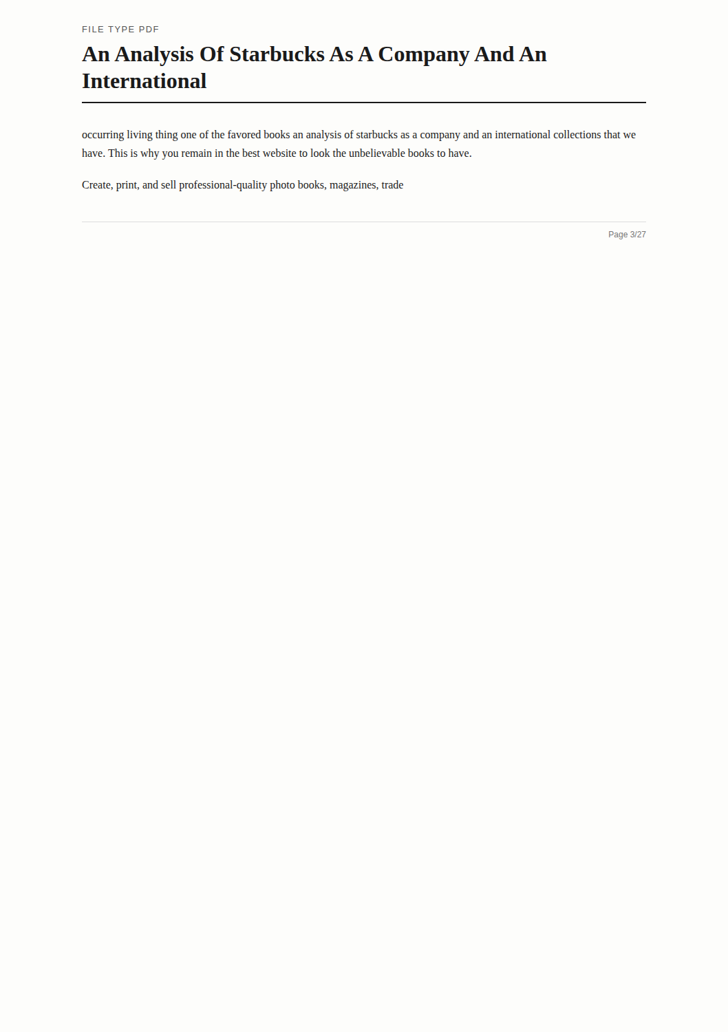File Type PDF
An Analysis Of Starbucks As A Company And An International
occurring living thing one of the favored books an analysis of starbucks as a company and an international collections that we have. This is why you remain in the best website to look the unbelievable books to have.
Create, print, and sell professional-quality photo books, magazines, trade
Page 3/27